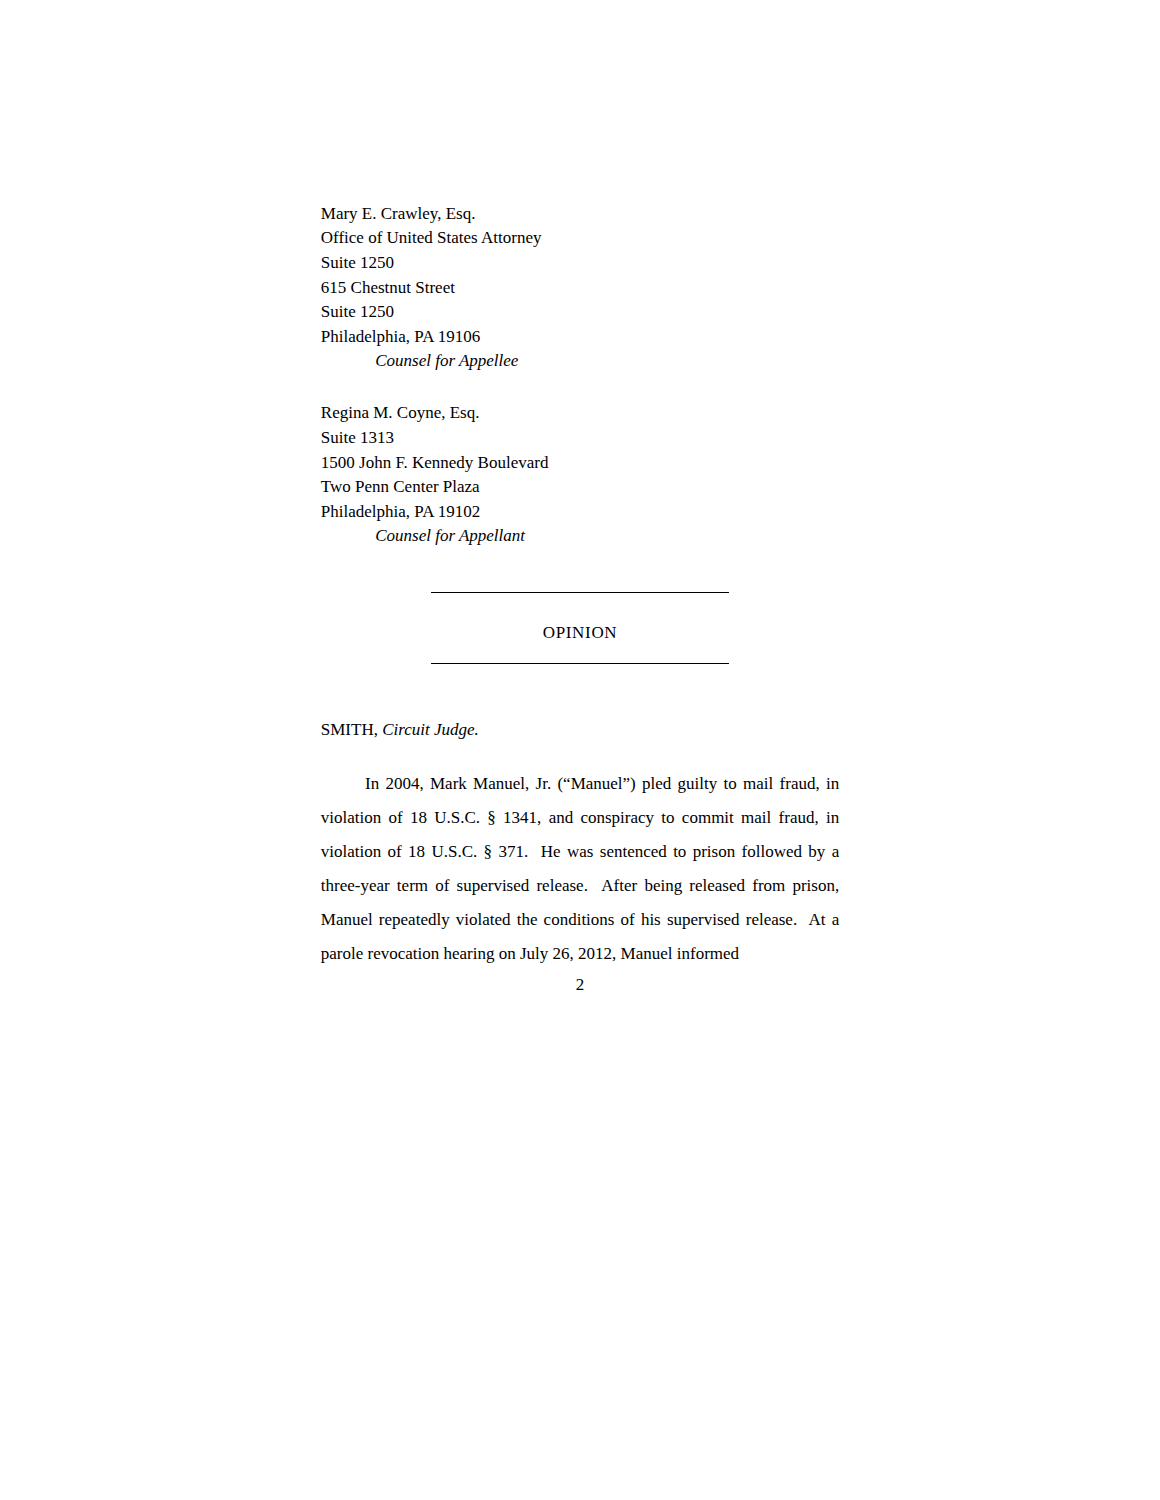Mary E. Crawley, Esq.
Office of United States Attorney
Suite 1250
615 Chestnut Street
Suite 1250
Philadelphia, PA 19106
Counsel for Appellee
Regina M. Coyne, Esq.
Suite 1313
1500 John F. Kennedy Boulevard
Two Penn Center Plaza
Philadelphia, PA 19102
Counsel for Appellant
OPINION
SMITH, Circuit Judge.
In 2004, Mark Manuel, Jr. (“Manuel”) pled guilty to mail fraud, in violation of 18 U.S.C. § 1341, and conspiracy to commit mail fraud, in violation of 18 U.S.C. § 371. He was sentenced to prison followed by a three-year term of supervised release. After being released from prison, Manuel repeatedly violated the conditions of his supervised release. At a parole revocation hearing on July 26, 2012, Manuel informed
2